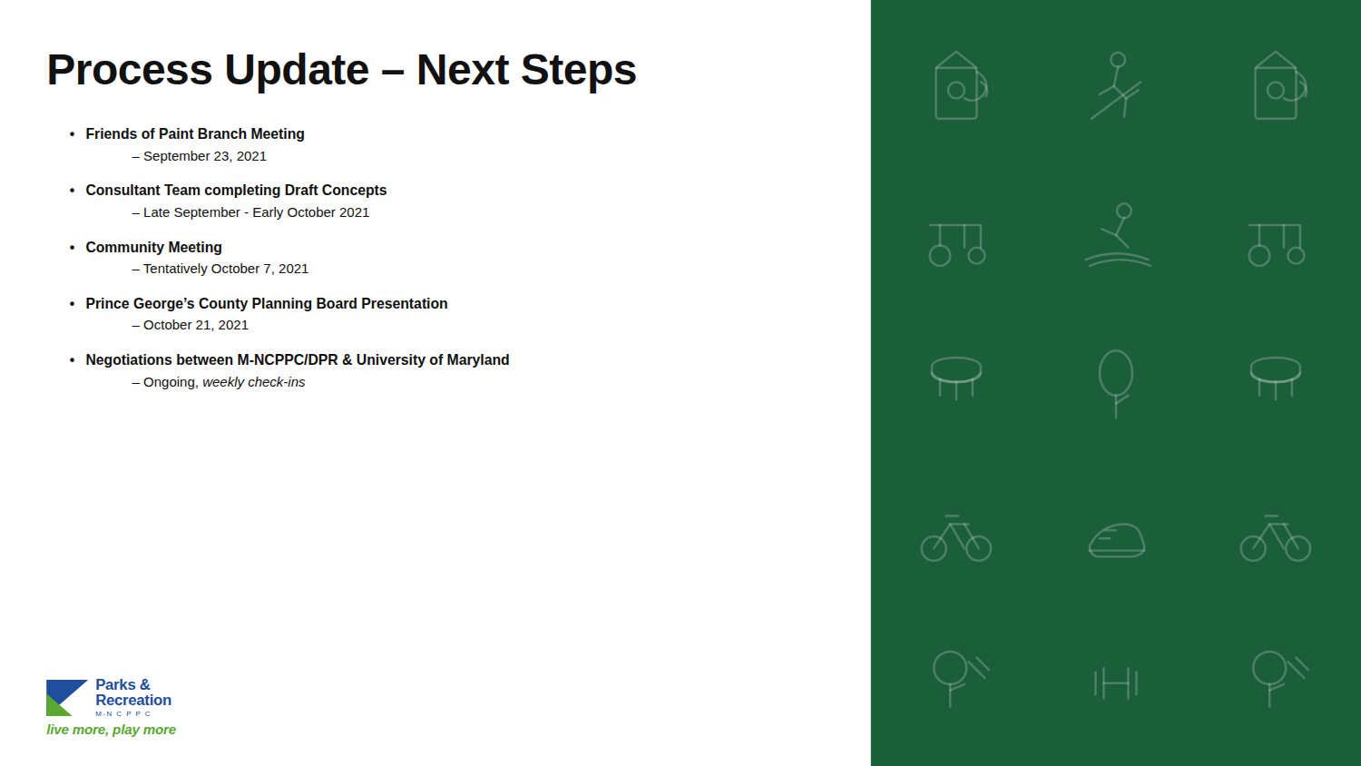Process Update – Next Steps
Friends of Paint Branch Meeting – September 23, 2021
Consultant Team completing Draft Concepts – Late September - Early October 2021
Community Meeting – Tentatively October 7, 2021
Prince George’s County Planning Board Presentation – October 21, 2021
Negotiations between M-NCPPC/DPR & University of Maryland – Ongoing, weekly check-ins
Parks &
Recreation
M-N C P P C
live more, play more